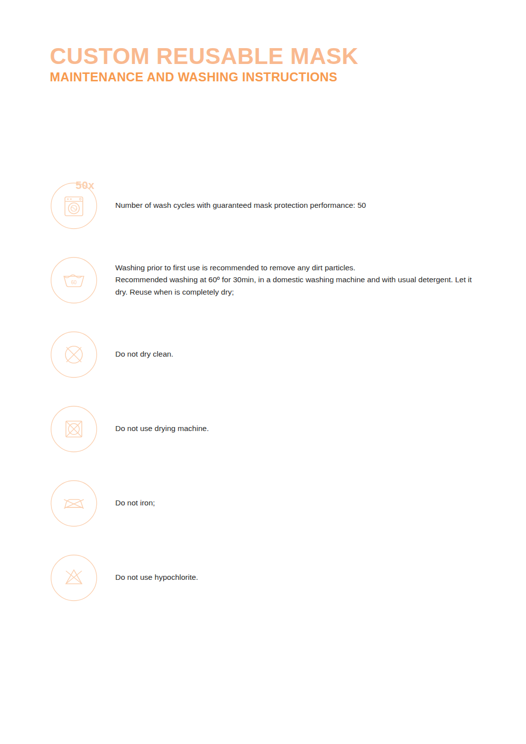Custom Reusable Mask
Maintenance and Washing Instructions
50x
Number of wash cycles with guaranteed mask protection performance: 50
60
Washing prior to first use is recommended to remove any dirt particles.
Recommended washing at 60º for 30min, in a domestic washing machine and with usual detergent. Let it dry. Reuse when is completely dry;
Do not dry clean.
Do not use drying machine.
Do not iron;
Do not use hypochlorite.